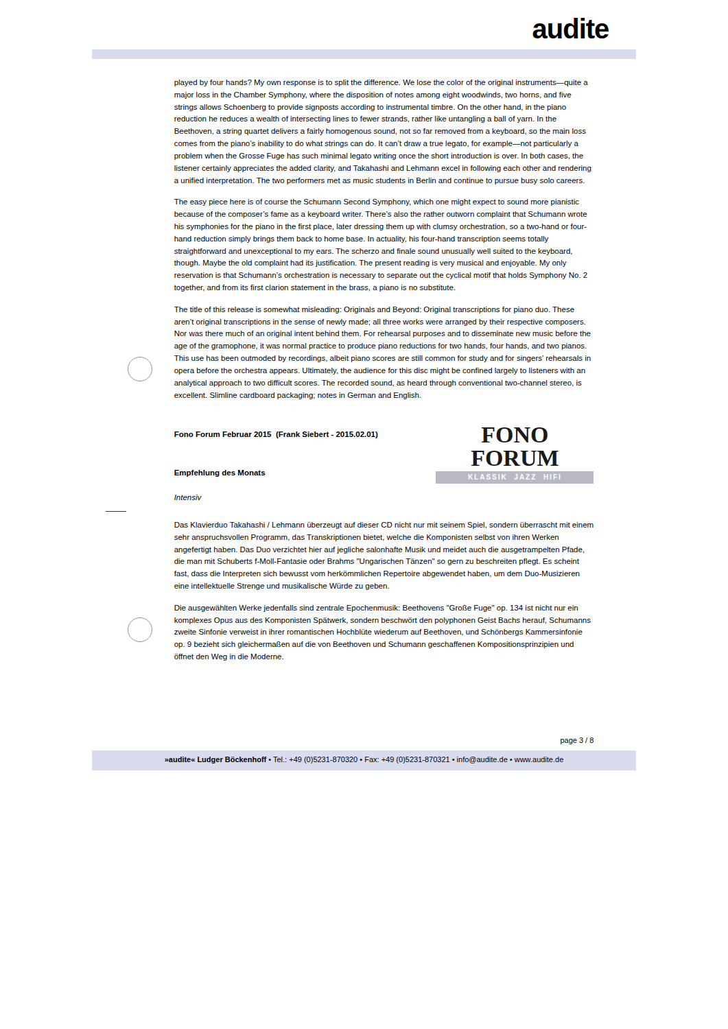audite
played by four hands? My own response is to split the difference. We lose the color of the original instruments—quite a major loss in the Chamber Symphony, where the disposition of notes among eight woodwinds, two horns, and five strings allows Schoenberg to provide signposts according to instrumental timbre. On the other hand, in the piano reduction he reduces a wealth of intersecting lines to fewer strands, rather like untangling a ball of yarn. In the Beethoven, a string quartet delivers a fairly homogenous sound, not so far removed from a keyboard, so the main loss comes from the piano’s inability to do what strings can do. It can’t draw a true legato, for example—not particularly a problem when the Grosse Fuge has such minimal legato writing once the short introduction is over. In both cases, the listener certainly appreciates the added clarity, and Takahashi and Lehmann excel in following each other and rendering a unified interpretation. The two performers met as music students in Berlin and continue to pursue busy solo careers.
The easy piece here is of course the Schumann Second Symphony, which one might expect to sound more pianistic because of the composer’s fame as a keyboard writer. There’s also the rather outworn complaint that Schumann wrote his symphonies for the piano in the first place, later dressing them up with clumsy orchestration, so a two-hand or four-hand reduction simply brings them back to home base. In actuality, his four-hand transcription seems totally straightforward and unexceptional to my ears. The scherzo and finale sound unusually well suited to the keyboard, though. Maybe the old complaint had its justification. The present reading is very musical and enjoyable. My only reservation is that Schumann’s orchestration is necessary to separate out the cyclical motif that holds Symphony No. 2 together, and from its first clarion statement in the brass, a piano is no substitute.
The title of this release is somewhat misleading: Originals and Beyond: Original transcriptions for piano duo. These aren’t original transcriptions in the sense of newly made; all three works were arranged by their respective composers. Nor was there much of an original intent behind them. For rehearsal purposes and to disseminate new music before the age of the gramophone, it was normal practice to produce piano reductions for two hands, four hands, and two pianos. This use has been outmoded by recordings, albeit piano scores are still common for study and for singers’ rehearsals in opera before the orchestra appears. Ultimately, the audience for this disc might be confined largely to listeners with an analytical approach to two difficult scores. The recorded sound, as heard through conventional two-channel stereo, is excellent. Slimline cardboard packaging; notes in German and English.
Fono Forum Februar 2015 (Frank Siebert - 2015.02.01)
FONO FORUM
KLASSIK JAZZ HIFI
Empfehlung des Monats
Intensiv
Das Klavierduo Takahashi / Lehmann überzeugt auf dieser CD nicht nur mit seinem Spiel, sondern überrascht mit einem sehr anspruchsvollen Programm, das Transkriptionen bietet, welche die Komponisten selbst von ihren Werken angefertigt haben. Das Duo verzichtet hier auf jegliche salonhafte Musik und meidet auch die ausgetrampelten Pfade, die man mit Schuberts f-Moll-Fantasie oder Brahms "Ungarischen Tänzen" so gern zu beschreiten pflegt. Es scheint fast, dass die Interpreten sich bewusst vom herkömmlichen Repertoire abgewendet haben, um dem Duo-Musizieren eine intellektuelle Strenge und musikalische Würde zu geben.
Die ausgewählten Werke jedenfalls sind zentrale Epochenmusik: Beethovens "Große Fuge" op. 134 ist nicht nur ein komplexes Opus aus des Komponisten Spätwerk, sondern beschwört den polyphonen Geist Bachs herauf, Schumanns zweite Sinfonie verweist in ihrer romantischen Hochblüte wiederum auf Beethoven, und Schönbergs Kammersinfonie op. 9 bezieht sich gleichermaßen auf die von Beethoven und Schumann geschaffenen Kompositionsprinzipien und öffnet den Weg in die Moderne.
page 3 / 8
»audite« Ludger Böckenhoff • Tel.: +49 (0)5231-870320 • Fax: +49 (0)5231-870321 • info@audite.de • www.audite.de